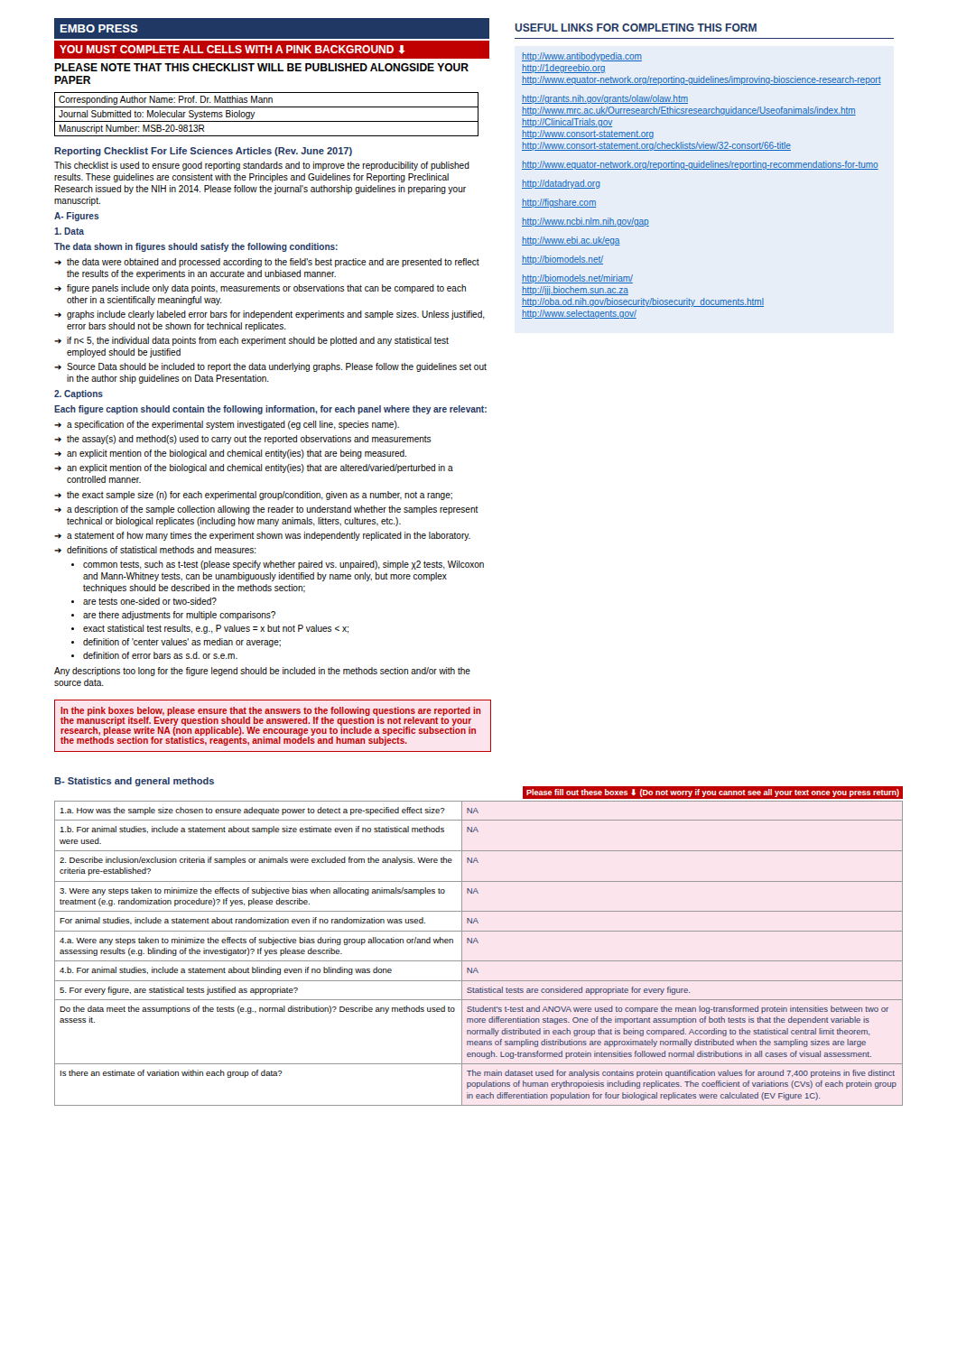EMBO PRESS
YOU MUST COMPLETE ALL CELLS WITH A PINK BACKGROUND ⬇
PLEASE NOTE THAT THIS CHECKLIST WILL BE PUBLISHED ALONGSIDE YOUR PAPER
| Corresponding Author Name: Prof. Dr. Matthias Mann |
| Journal Submitted to: Molecular Systems Biology |
| Manuscript Number: MSB-20-9813R |
Reporting Checklist For Life Sciences Articles (Rev. June 2017)
This checklist is used to ensure good reporting standards and to improve the reproducibility of published results. These guidelines are consistent with the Principles and Guidelines for Reporting Preclinical Research issued by the NIH in 2014. Please follow the journal's authorship guidelines in preparing your manuscript.
A- Figures
1. Data
The data shown in figures should satisfy the following conditions:
the data were obtained and processed according to the field's best practice and are presented to reflect the results of the experiments in an accurate and unbiased manner.
figure panels include only data points, measurements or observations that can be compared to each other in a scientifically meaningful way.
graphs include clearly labeled error bars for independent experiments and sample sizes. Unless justified, error bars should not be shown for technical replicates.
if n< 5, the individual data points from each experiment should be plotted and any statistical test employed should be justified
Source Data should be included to report the data underlying graphs. Please follow the guidelines set out in the author ship guidelines on Data Presentation.
2. Captions
Each figure caption should contain the following information, for each panel where they are relevant:
a specification of the experimental system investigated (eg cell line, species name).
the assay(s) and method(s) used to carry out the reported observations and measurements
an explicit mention of the biological and chemical entity(ies) that are being measured.
an explicit mention of the biological and chemical entity(ies) that are altered/varied/perturbed in a controlled manner.
the exact sample size (n) for each experimental group/condition, given as a number, not a range;
a description of the sample collection allowing the reader to understand whether the samples represent technical or biological replicates (including how many animals, litters, cultures, etc.).
a statement of how many times the experiment shown was independently replicated in the laboratory.
definitions of statistical methods and measures:
common tests, such as t-test (please specify whether paired vs. unpaired), simple χ2 tests, Wilcoxon and Mann-Whitney tests, can be unambiguously identified by name only, but more complex techniques should be described in the methods section;
are tests one-sided or two-sided?
are there adjustments for multiple comparisons?
exact statistical test results, e.g., P values = x but not P values < x;
definition of 'center values' as median or average;
definition of error bars as s.d. or s.e.m.
Any descriptions too long for the figure legend should be included in the methods section and/or with the source data.
In the pink boxes below, please ensure that the answers to the following questions are reported in the manuscript itself. Every question should be answered. If the question is not relevant to your research, please write NA (non applicable). We encourage you to include a specific subsection in the methods section for statistics, reagents, animal models and human subjects.
USEFUL LINKS FOR COMPLETING THIS FORM
http://www.antibodypedia.com http://1degreebio.org http://www.equator-network.org/reporting-guidelines/improving-bioscience-research-report
http://grants.nih.gov/grants/olaw/olaw.htm http://www.mrc.ac.uk/Ourresearch/Ethicsresearchguidance/Useofanimals/index.htm http://ClinicalTrials.gov http://www.consort-statement.org http://www.consort-statement.org/checklists/view/32-consort/66-title
http://www.equator-network.org/reporting-guidelines/reporting-recommendations-for-tumo
http://datadryad.org
http://figshare.com
http://www.ncbi.nlm.nih.gov/gap
http://www.ebi.ac.uk/ega
http://biomodels.net/
http://biomodels.net/miriam/ http://jjj.biochem.sun.ac.za http://oba.od.nih.gov/biosecurity/biosecurity_documents.html http://www.selectagents.gov/
B- Statistics and general methods
Please fill out these boxes ⬇ (Do not worry if you cannot see all your text once you press return)
| 1.a. How was the sample size chosen to ensure adequate power to detect a pre-specified effect size? | NA |
| 1.b. For animal studies, include a statement about sample size estimate even if no statistical methods were used. | NA |
| 2. Describe inclusion/exclusion criteria if samples or animals were excluded from the analysis. Were the criteria pre-established? | NA |
| 3. Were any steps taken to minimize the effects of subjective bias when allocating animals/samples to treatment (e.g. randomization procedure)? If yes, please describe. | NA |
| For animal studies, include a statement about randomization even if no randomization was used. | NA |
| 4.a. Were any steps taken to minimize the effects of subjective bias during group allocation or/and when assessing results (e.g. blinding of the investigator)? If yes please describe. | NA |
| 4.b. For animal studies, include a statement about blinding even if no blinding was done | NA |
| 5. For every figure, are statistical tests justified as appropriate? | Statistical tests are considered appropriate for every figure. |
| Do the data meet the assumptions of the tests (e.g., normal distribution)? Describe any methods used to assess it. | Student's t-test and ANOVA were used to compare the mean log-transformed protein intensities between two or more differentiation stages. One of the important assumption of both tests is that the dependent variable is normally distributed in each group that is being compared. According to the statistical central limit theorem, means of sampling distributions are approximately normally distributed when the sampling sizes are large enough. Log-transformed protein intensities followed normal distributions in all cases of visual assessment. |
| Is there an estimate of variation within each group of data? | The main dataset used for analysis contains protein quantification values for around 7,400 proteins in five distinct populations of human erythropoiesis including replicates. The coefficient of variations (CVs) of each protein group in each differentiation population for four biological replicates were calculated (EV Figure 1C). |